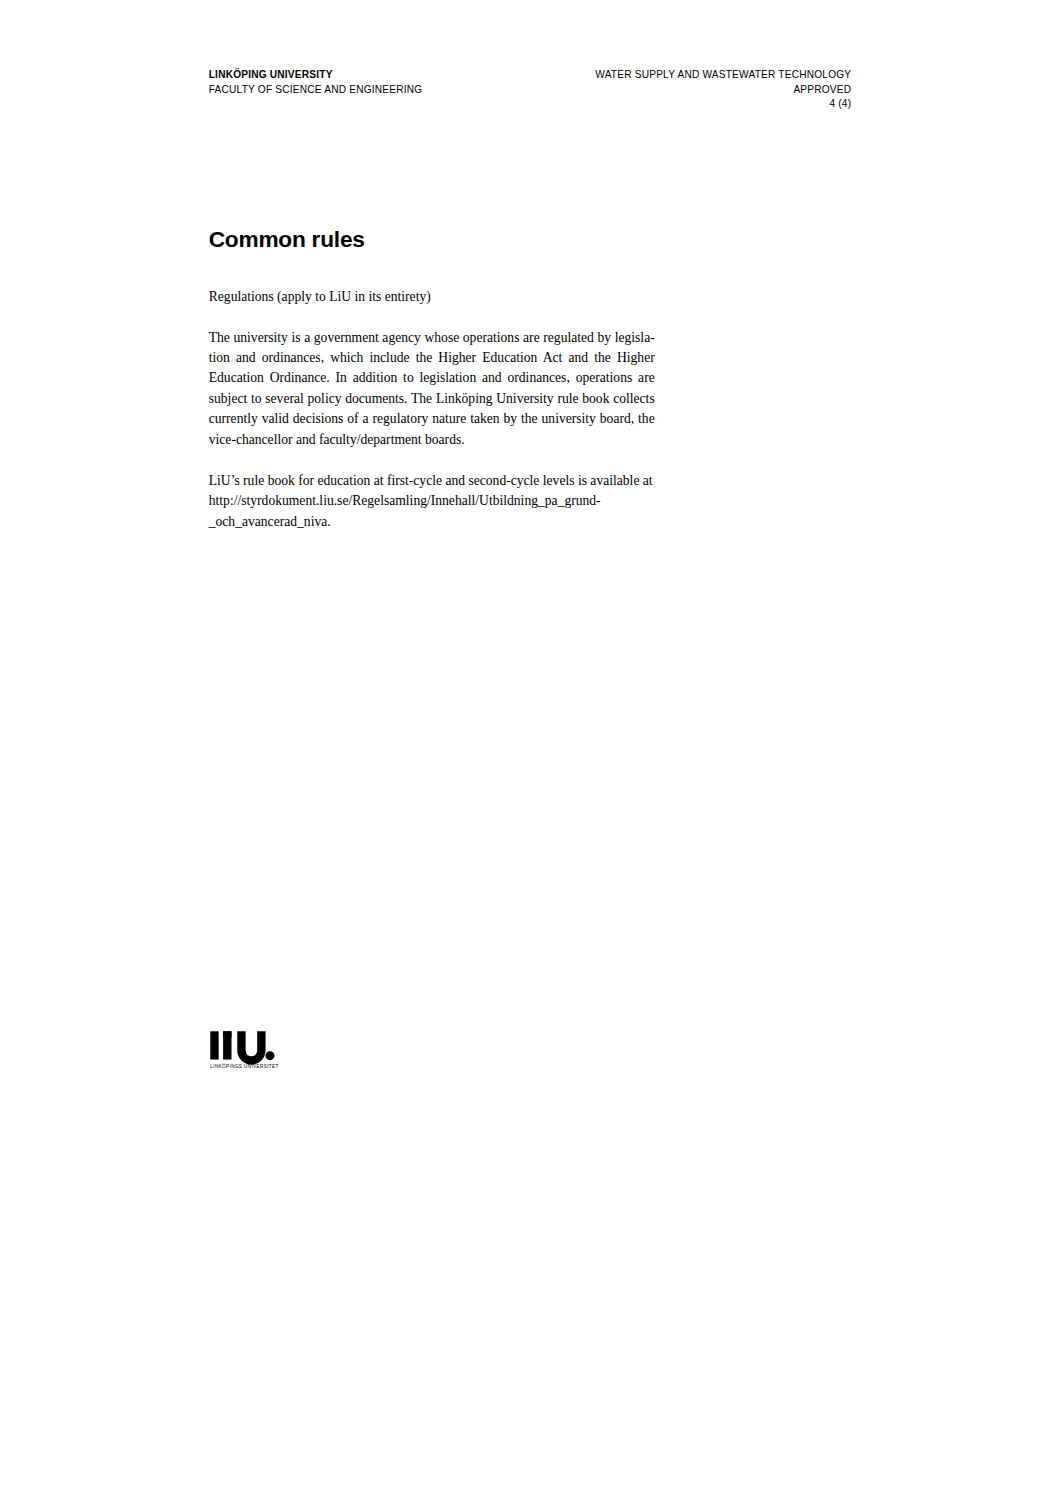LINKÖPING UNIVERSITY
FACULTY OF SCIENCE AND ENGINEERING
WATER SUPPLY AND WASTEWATER TECHNOLOGY
APPROVED
4 (4)
Common rules
Regulations (apply to LiU in its entirety)
The university is a government agency whose operations are regulated by legislation and ordinances, which include the Higher Education Act and the Higher Education Ordinance. In addition to legislation and ordinances, operations are subject to several policy documents. The Linköping University rule book collects currently valid decisions of a regulatory nature taken by the university board, the vice-chancellor and faculty/department boards.
LiU’s rule book for education at first-cycle and second-cycle levels is available at http://styrdokument.liu.se/Regelsamling/Innehall/Utbildning_pa_grund-_och_avancerad_niva.
LINKÖPINGS UNIVERSITET